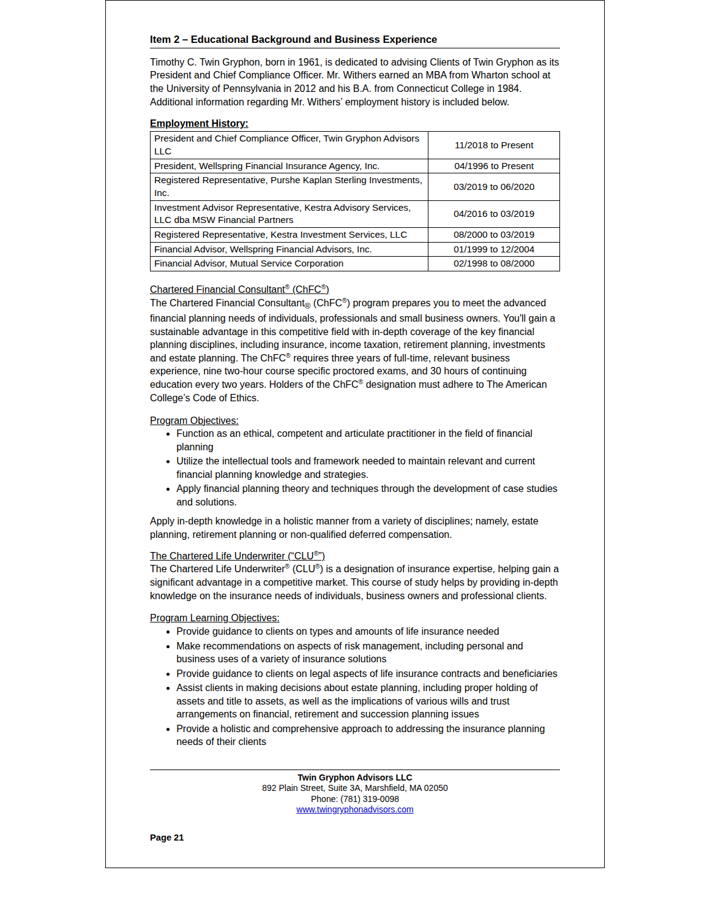Item 2 – Educational Background and Business Experience
Timothy C. Twin Gryphon, born in 1961, is dedicated to advising Clients of Twin Gryphon as its President and Chief Compliance Officer. Mr. Withers earned an MBA from Wharton school at the University of Pennsylvania in 2012 and his B.A. from Connecticut College in 1984. Additional information regarding Mr. Withers’ employment history is included below.
Employment History:
| President and Chief Compliance Officer, Twin Gryphon Advisors LLC | 11/2018 to Present |
| President, Wellspring Financial Insurance Agency, Inc. | 04/1996 to Present |
| Registered Representative, Purshe Kaplan Sterling Investments, Inc. | 03/2019 to 06/2020 |
| Investment Advisor Representative, Kestra Advisory Services, LLC dba MSW Financial Partners | 04/2016 to 03/2019 |
| Registered Representative, Kestra Investment Services, LLC | 08/2000 to 03/2019 |
| Financial Advisor, Wellspring Financial Advisors, Inc. | 01/1999 to 12/2004 |
| Financial Advisor, Mutual Service Corporation | 02/1998 to 08/2000 |
Chartered Financial Consultant® (ChFC®)
The Chartered Financial Consultant® (ChFC®) program prepares you to meet the advanced financial planning needs of individuals, professionals and small business owners. You'll gain a sustainable advantage in this competitive field with in-depth coverage of the key financial planning disciplines, including insurance, income taxation, retirement planning, investments and estate planning. The ChFC® requires three years of full-time, relevant business experience, nine two-hour course specific proctored exams, and 30 hours of continuing education every two years. Holders of the ChFC® designation must adhere to The American College’s Code of Ethics.
Program Objectives:
Function as an ethical, competent and articulate practitioner in the field of financial planning
Utilize the intellectual tools and framework needed to maintain relevant and current financial planning knowledge and strategies.
Apply financial planning theory and techniques through the development of case studies and solutions.
Apply in-depth knowledge in a holistic manner from a variety of disciplines; namely, estate planning, retirement planning or non-qualified deferred compensation.
The Chartered Life Underwriter (“CLU®”)
The Chartered Life Underwriter® (CLU®) is a designation of insurance expertise, helping gain a significant advantage in a competitive market. This course of study helps by providing in-depth knowledge on the insurance needs of individuals, business owners and professional clients.
Program Learning Objectives:
Provide guidance to clients on types and amounts of life insurance needed
Make recommendations on aspects of risk management, including personal and business uses of a variety of insurance solutions
Provide guidance to clients on legal aspects of life insurance contracts and beneficiaries
Assist clients in making decisions about estate planning, including proper holding of assets and title to assets, as well as the implications of various wills and trust arrangements on financial, retirement and succession planning issues
Provide a holistic and comprehensive approach to addressing the insurance planning needs of their clients
Twin Gryphon Advisors LLC
892 Plain Street, Suite 3A, Marshfield, MA 02050
Phone: (781) 319-0098
www.twingryphonadvisors.com
Page 21